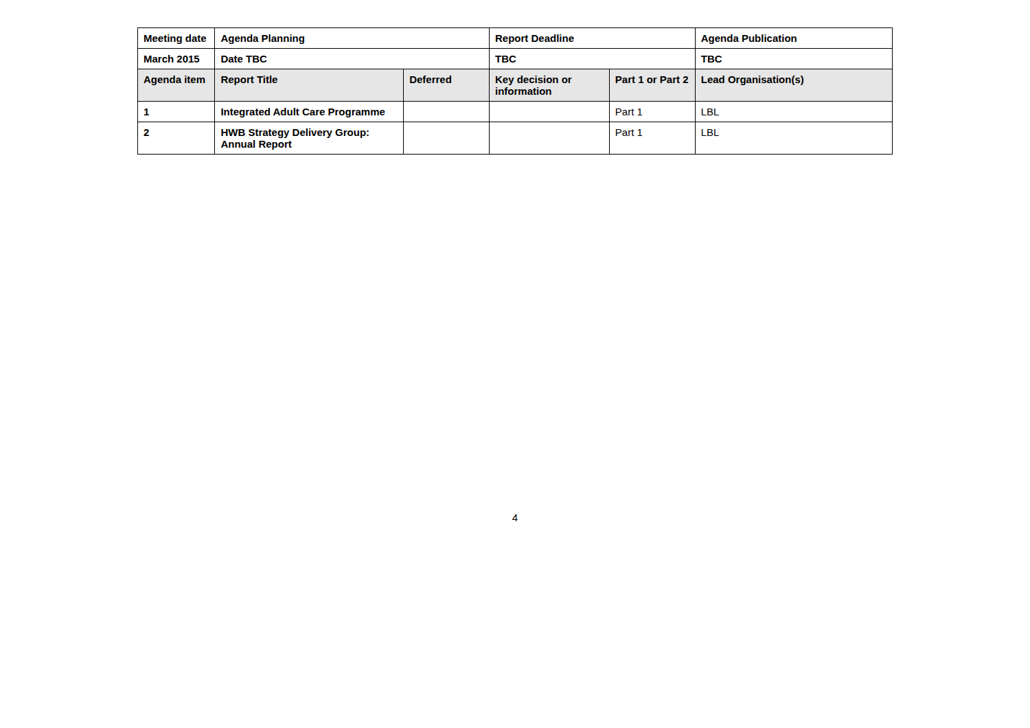| Meeting date | Agenda Planning | Report Deadline | Agenda Publication |
| March 2015 | Date TBC | TBC | TBC |
| Agenda item | Report Title | Deferred | Key decision or information | Part 1 or Part 2 | Lead Organisation(s) |
| 1 | Integrated Adult Care Programme | | | Part 1 | LBL |
| 2 | HWB Strategy Delivery Group: Annual Report | | | Part 1 | LBL |
4